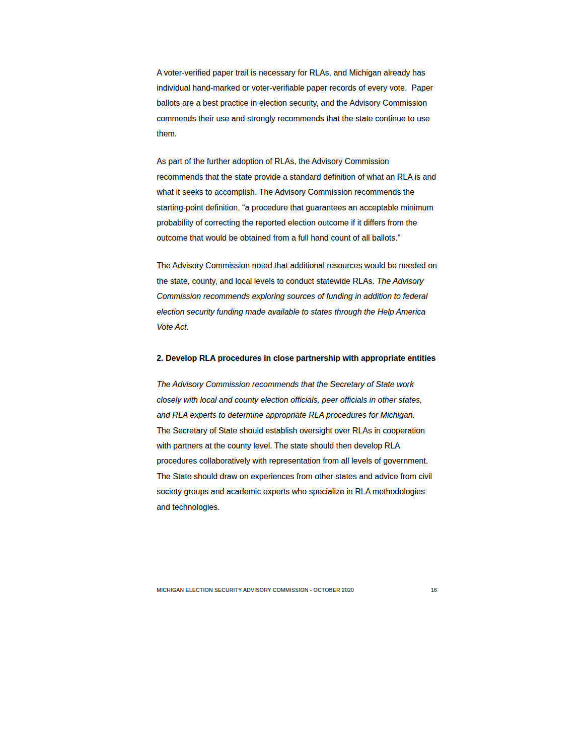A voter-verified paper trail is necessary for RLAs, and Michigan already has individual hand-marked or voter-verifiable paper records of every vote. Paper ballots are a best practice in election security, and the Advisory Commission commends their use and strongly recommends that the state continue to use them.
As part of the further adoption of RLAs, the Advisory Commission recommends that the state provide a standard definition of what an RLA is and what it seeks to accomplish. The Advisory Commission recommends the starting-point definition, “a procedure that guarantees an acceptable minimum probability of correcting the reported election outcome if it differs from the outcome that would be obtained from a full hand count of all ballots.”
The Advisory Commission noted that additional resources would be needed on the state, county, and local levels to conduct statewide RLAs. The Advisory Commission recommends exploring sources of funding in addition to federal election security funding made available to states through the Help America Vote Act.
2. Develop RLA procedures in close partnership with appropriate entities
The Advisory Commission recommends that the Secretary of State work closely with local and county election officials, peer officials in other states, and RLA experts to determine appropriate RLA procedures for Michigan.
The Secretary of State should establish oversight over RLAs in cooperation with partners at the county level. The state should then develop RLA procedures collaboratively with representation from all levels of government. The State should draw on experiences from other states and advice from civil society groups and academic experts who specialize in RLA methodologies and technologies.
Michigan Election Security Advisory Commission - October 2020 16